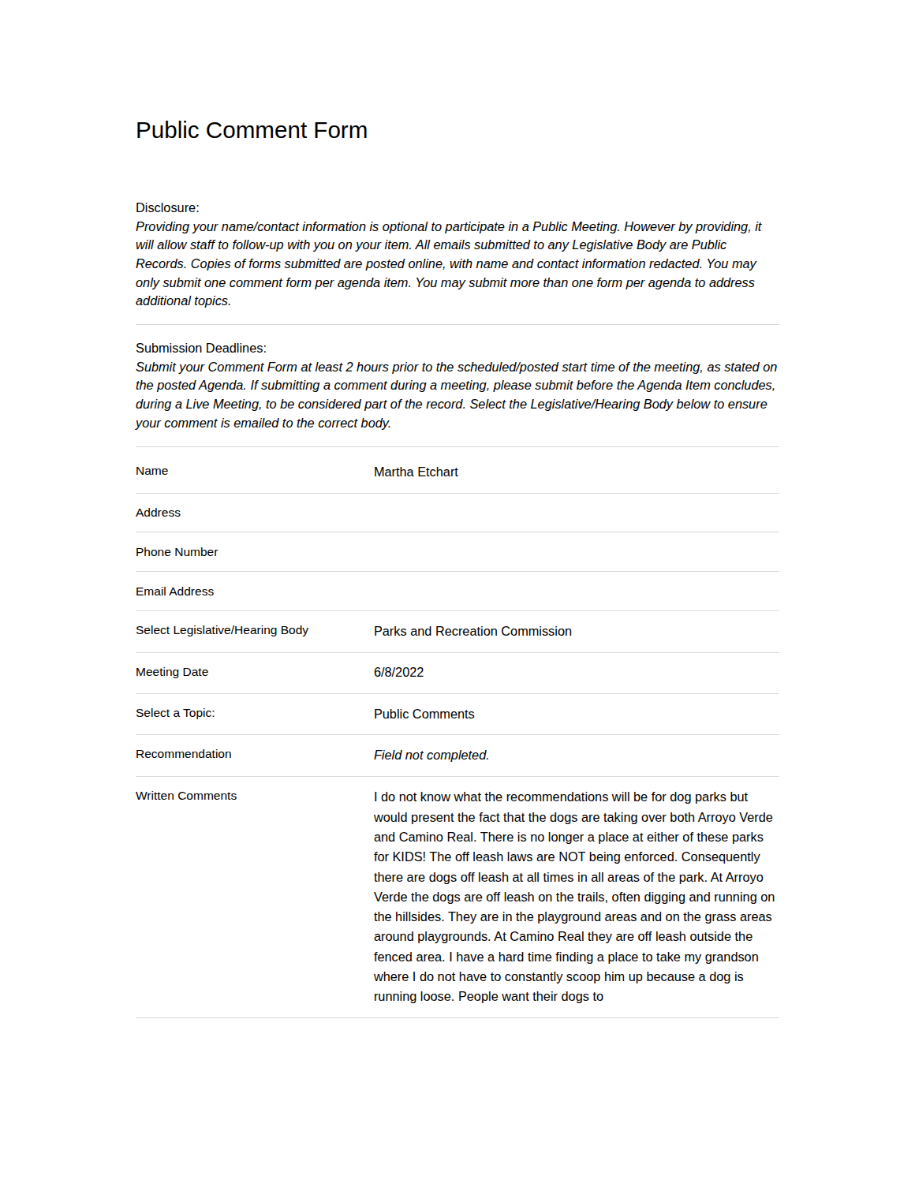Public Comment Form
Disclosure:
Providing your name/contact information is optional to participate in a Public Meeting. However by providing, it will allow staff to follow-up with you on your item. All emails submitted to any Legislative Body are Public Records. Copies of forms submitted are posted online, with name and contact information redacted. You may only submit one comment form per agenda item. You may submit more than one form per agenda to address additional topics.
Submission Deadlines:
Submit your Comment Form at least 2 hours prior to the scheduled/posted start time of the meeting, as stated on the posted Agenda. If submitting a comment during a meeting, please submit before the Agenda Item concludes, during a Live Meeting, to be considered part of the record. Select the Legislative/Hearing Body below to ensure your comment is emailed to the correct body.
| Name | Martha Etchart |
| Address | |
| Phone Number | |
| Email Address | |
| Select Legislative/Hearing Body | Parks and Recreation Commission |
| Meeting Date | 6/8/2022 |
| Select a Topic: | Public Comments |
| Recommendation | Field not completed. |
| Written Comments | I do not know what the recommendations will be for dog parks but would present the fact that the dogs are taking over both Arroyo Verde and Camino Real. There is no longer a place at either of these parks for KIDS! The off leash laws are NOT being enforced. Consequently there are dogs off leash at all times in all areas of the park. At Arroyo Verde the dogs are off leash on the trails, often digging and running on the hillsides. They are in the playground areas and on the grass areas around playgrounds. At Camino Real they are off leash outside the fenced area. I have a hard time finding a place to take my grandson where I do not have to constantly scoop him up because a dog is running loose. People want their dogs to |